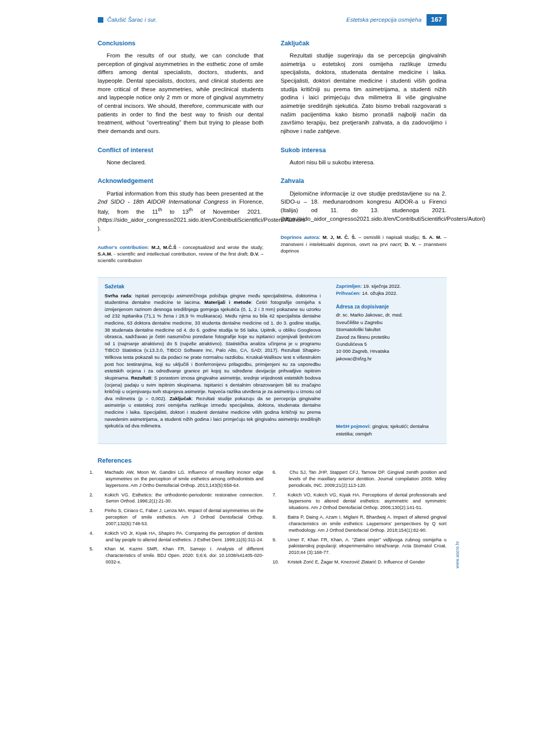Čalušić Šarac i sur.
Estetska percepcija osmijeha 167
Conclusions
From the results of our study, we can conclude that perception of gingival asymmetries in the esthetic zone of smile differs among dental specialists, doctors, students, and laypeople. Dental specialists, doctors, and clinical students are more critical of these asymmetries, while preclinical students and laypeople notice only 2 mm or more of gingival asymmetry of central incisors. We should, therefore, communicate with our patients in order to find the best way to finish our dental treatment, without “overtreating” them but trying to please both their demands and ours.
Conflict of interest
None declared.
Acknowledgement
Partial information from this study has been presented at the 2nd SIDO - 18th AIDOR International Congress in Florence, Italy, from the 11th to 13th of November 2021. (https://sido_aidor_congresso2021.sido.it/en/ContributiScientifici/Posters/Authors ).
Author's contribution: M.J, M.Č.Š - conceptualized and wrote the study; S.A.M. - scientific and intellectual contribution, review of the first draft; D.V. – scientific contribution
Zaključak
Rezultati studije sugeriraju da se percepcija gingivalnih asimetrija u estetskoj zoni osmijeha razlikuje između specijalista, doktora, studenata dentalne medicine i laika. Specijalisti, doktori dentalne medicine i studenti viših godina studija kritičniji su prema tim asimetrijama, a studenti nižih godina i laici primjećuju dva milimetra ili više gingivalne asimetrije središnjih sjekutića. Zato bismo trebali razgovarati s našim pacijentima kako bismo pronašli najbolji način da završimo terapiju, bez pretjeranih zahvata, a da zadovoljimo i njihove i naše zahtjeve.
Sukob interesa
Autori nisu bili u sukobu interesa.
Zahvala
Djelomične informacije iz ove studije predstavljene su na 2. SIDO-u – 18. međunarodnom kongresu AIDOR-a u Firenci (Italija) od 11. do 13. studenoga 2021. (https://sido_aidor_congresso2021.sido.it/en/ContributiScientifici/Posters/Autori)
Doprinos autora: M. J, M. Č. Š. – osmislili i napisali studiju; S. A. M. – znanstveni i intelektualni doprinos, osvrt na prvi nacrt; D. V. – znanstveni doprinos
Sažetak
Svrha rada: Ispitati percepciju asimetričnoga položaja gingive među specijalistima, doktorima i studentima dentalne medicine te laicima. Materijali i metode: Četiri fotografije osmijeha s izmijenjenom razinom desnoga središnjega gornjega sjekutića (0, 1, 2 i 3 mm) pokazane su uzorku od 232 ispitanika (71,1 % žena i 28,9 % muškaraca). Među njima su bila 42 specijalista dentalne medicine, 63 doktora dentalne medicine, 33 studenta dentalne medicine od 1. do 3. godine studija, 38 studenata dentalne medicine od 4. do 6. godine studija te 56 laika. Upitnik, u obliku Googleova obrasca, sadržavao je četiri nasumično poredane fotografije koje su ispitanici ocjenjivali ljestvicom od 1 (najmanje atraktivno) do 5 (najviše atraktivno). Statistička analiza učinjena je u programu TIBCO Statistica (v.13.3.0, TIBCO Software Inc, Palo Alto, CA, SAD; 2017). Rezultati Shapiro-Wilkova testa pokazali su da podaci ne prate normalnu razdiobu. Kruskal-Wallisov test s višestrukim post hoc testiranjima, koji su uključili i Bonferronijevu prilagodbu, primijenjeni su za usporedbu estetskih ocjena i za određivanje granice pri kojoj su određene devijacije prihvatljive ispitnim skupinama. Rezultati: S porastom iznosa gingivalne asimetrije, srednje vrijednosti estetskih bodova (ocjena) padaju u svim ispitnim skupinama. Ispitanici s dentalnim obrazovanjem bili su značajno kritičniji u ocjenjivanju svih stupnjeva asimetrije. Najveća razlika utvrđena je za asimetriju u iznosu od dva milimetra (p = 0,002). Zaključak: Rezultati studije pokazuju da se percepcija gingivalne asimetrije u estetskoj zoni osmijeha razlikuje između specijalista, doktora, studenata dentalne medicine i laika. Specijalisti, doktori i studenti dentalne medicine viših godina kritičniji su prema navedenim asimetrijama, a studenti nižih godina i laici primjećuju tek gingivalnu asimetriju središnjih sjekutića od dva milimetra.
Zaprimljen: 19. siječnja 2022.
Prihvaćen: 14. ožujka 2022.
Adresa za dopisivanje
dr. sc. Marko Jakovac, dr. med.
Sveučilište u Zagrebu
Stomatološki fakultet
Zavod za fiksnu protetiku
Gundulićeva 5
10 000 Zagreb, Hrvatska
jakovac@sfzg.hr
MeSH pojmovi: gingiva; sjekutići; dentalna estetika; osmijeh
References
1. Machado AW, Moon W, Gandini LG. Influence of maxillary incisor edge asymmetries on the perception of smile esthetics among orthodontists and laypersons. Am J Ortho Dentofacial Orthop. 2013,143(5):658-64.
2. Kokich VG. Esthetics: the orthodontic-periodontic restorative connection. Semin Orthod. 1996;2(1):21-30.
3. Pinho S, Ciriaco C, Faber J, Lenza MA. Impact of dental asymmetries on the perception of smile esthetics. Am J Orthod Dentofacial Orthop. 2007;132(6):748-53.
4. Kokich VO Jr, Kiyak HA, Shapiro PA. Comparing the perception of dentists and lay people to altered dental esthetics. J Esthet Dent. 1999;11(6):311-24.
5. Khan M, Kazmi SMR, Khan FR, Samejo I. Analysis of different characteristics of smile. BDJ Open. 2020: 5;6:6. doi: 10.1038/s41405-020-0032-x.
6. Chu SJ, Tan JHP, Stappert CFJ, Tarnow DP. Gingival zenith position and levels of the maxillary anterior dentition. Journal compilation 2009. Wiley periodicals, INC. 2009;21(2):113-120.
7. Kokich VO, Kokich VG, Kiyak HA. Perceptions of dental professionals and laypersons to altered dental esthetics: asymmetric and symmetric situations. Am J Orthod Dentofacial Orthop. 2006;130(2):141-51.
8. Batra P, Daing A, Azam I, Miglani R, Bhardwaj A. Impact of altered gingival characteristics on smile esthetics: Laypersons’ perspectives by Q sort methodology. Am J Orthod Dentofacial Orthop. 2018;154(1):82-90.
9. Umer F, Khan FR, Khan, A. “Zlatni omjer” vidljivoga zubnog osmijeha u pakistanskoj populaciji: eksperimentalno istraživanje. Acta Stomatol Croat. 2010;44 (3):168-77.
10. Kristek Zorić E, Žagar M, Knezović Zlatarić D. Influence of Gender
www.ascro.hr